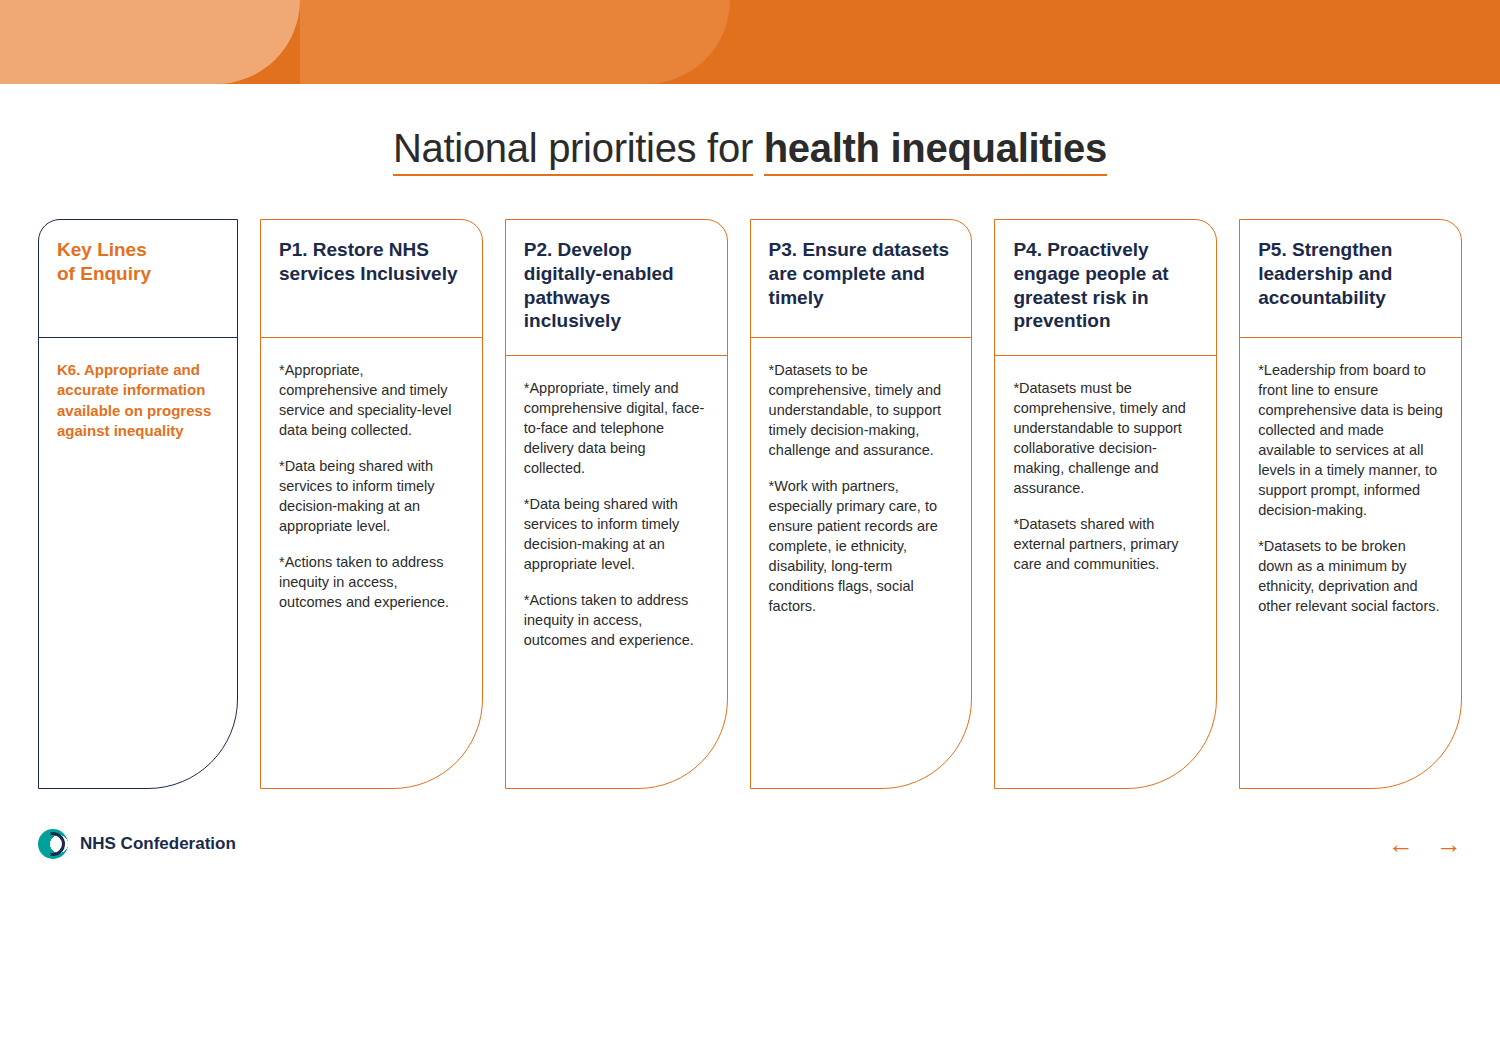National priorities for health inequalities
Key Lines
of Enquiry
K6. Appropriate and accurate information available on progress against inequality
P1. Restore NHS services Inclusively
*Appropriate, comprehensive and timely service and speciality-level data being collected.
*Data being shared with services to inform timely decision-making at an appropriate level.
*Actions taken to address inequity in access, outcomes and experience.
P2. Develop digitally-enabled pathways inclusively
*Appropriate, timely and comprehensive digital, face-to-face and telephone delivery data being collected.
*Data being shared with services to inform timely decision-making at an appropriate level.
*Actions taken to address inequity in access, outcomes and experience.
P3. Ensure datasets are complete and timely
*Datasets to be comprehensive, timely and understandable, to support timely decision-making, challenge and assurance.
*Work with partners, especially primary care, to ensure patient records are complete, ie ethnicity, disability, long-term conditions flags, social factors.
P4. Proactively engage people at greatest risk in prevention
*Datasets must be comprehensive, timely and understandable to support collaborative decision-making, challenge and assurance.
*Datasets shared with external partners, primary care and communities.
P5. Strengthen leadership and accountability
*Leadership from board to front line to ensure comprehensive data is being collected and made available to services at all levels in a timely manner, to support prompt, informed decision-making.
*Datasets to be broken down as a minimum by ethnicity, deprivation and other relevant social factors.
NHS Confederation
← →